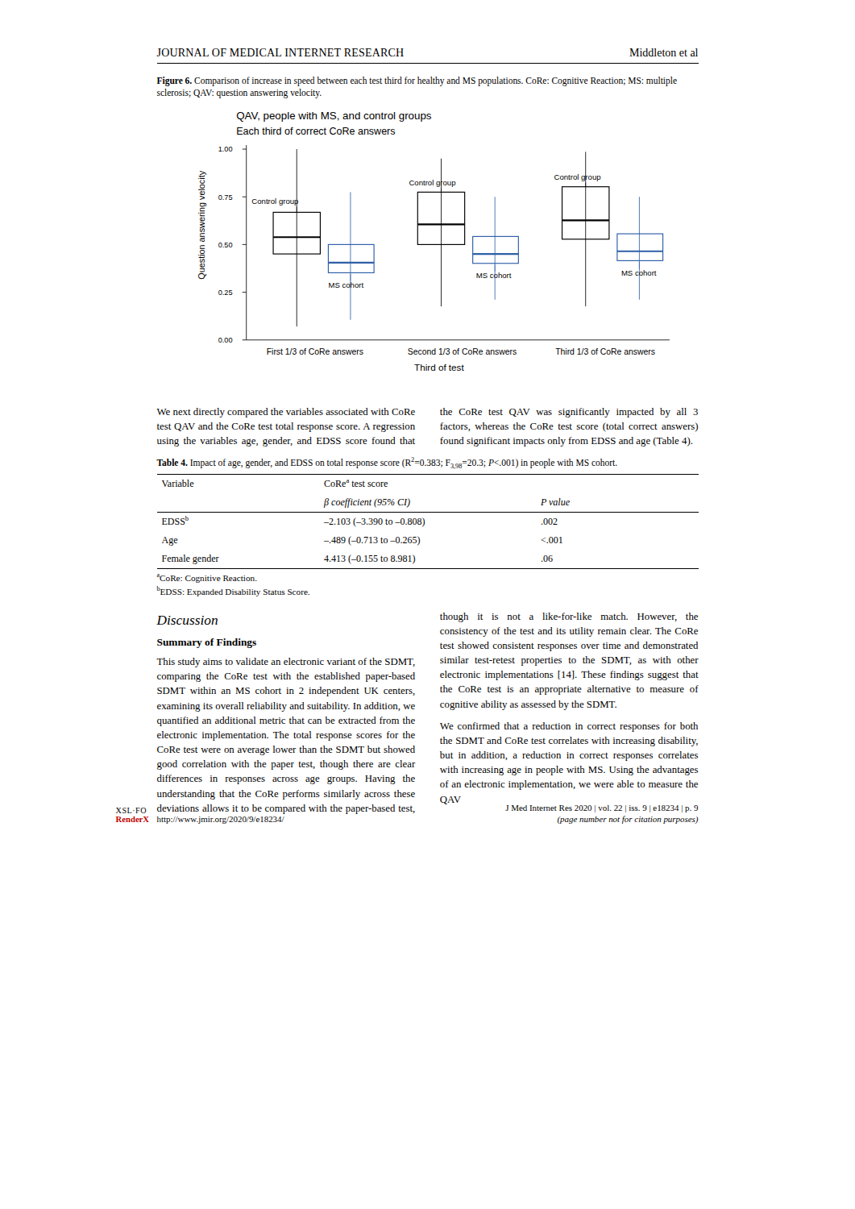JOURNAL OF MEDICAL INTERNET RESEARCH
Middleton et al
Figure 6. Comparison of increase in speed between each test third for healthy and MS populations. CoRe: Cognitive Reaction; MS: multiple sclerosis; QAV: question answering velocity.
QAV, people with MS, and control groups Each third of correct CoRe answers 1.00 0.75 0.50 0.25 0.00 Question answering velocity Control group MS cohort Control group MS cohort Control group MS cohort First 1/3 of CoRe answers Second 1/3 of CoRe answers Third 1/3 of CoRe answers Third of test
We next directly compared the variables associated with CoRe test QAV and the CoRe test total response score. A regression using the variables age, gender, and EDSS score found that the CoRe test QAV was significantly impacted by all 3 factors, whereas the CoRe test score (total correct answers) found significant impacts only from EDSS and age (Table 4).
Table 4. Impact of age, gender, and EDSS on total response score (R2=0.383; F3,98=20.3; P<.001) in people with MS cohort.
| Variable | CoRe a test score |
| --- | --- |
| | β coefficient (95% CI) | P value |
| EDSS b | –2.103 (–3.390 to –0.808) | .002 |
| Age | –.489 (–0.713 to –0.265) | <.001 |
| Female gender | 4.413 (–0.155 to 8.981) | .06 |
aCoRe: Cognitive Reaction.
bEDSS: Expanded Disability Status Score.
Discussion
Summary of Findings
This study aims to validate an electronic variant of the SDMT, comparing the CoRe test with the established paper-based SDMT within an MS cohort in 2 independent UK centers, examining its overall reliability and suitability. In addition, we quantified an additional metric that can be extracted from the electronic implementation. The total response scores for the CoRe test were on average lower than the SDMT but showed good correlation with the paper test, though there are clear differences in responses across age groups. Having the understanding that the CoRe performs similarly across these deviations allows it to be compared with the paper-based test, though it is not a like-for-like match. However, the consistency of the test and its utility remain clear. The CoRe test showed consistent responses over time and demonstrated similar test-retest properties to the SDMT, as with other electronic implementations [14]. These findings suggest that the CoRe test is an appropriate alternative to measure of cognitive ability as assessed by the SDMT.
We confirmed that a reduction in correct responses for both the SDMT and CoRe test correlates with increasing disability, but in addition, a reduction in correct responses correlates with increasing age in people with MS. Using the advantages of an electronic implementation, we were able to measure the QAV
XSL·FO
RenderX
http://www.jmir.org/2020/9/e18234/
J Med Internet Res 2020 | vol. 22 | iss. 9 | e18234 | p. 9
(page number not for citation purposes)